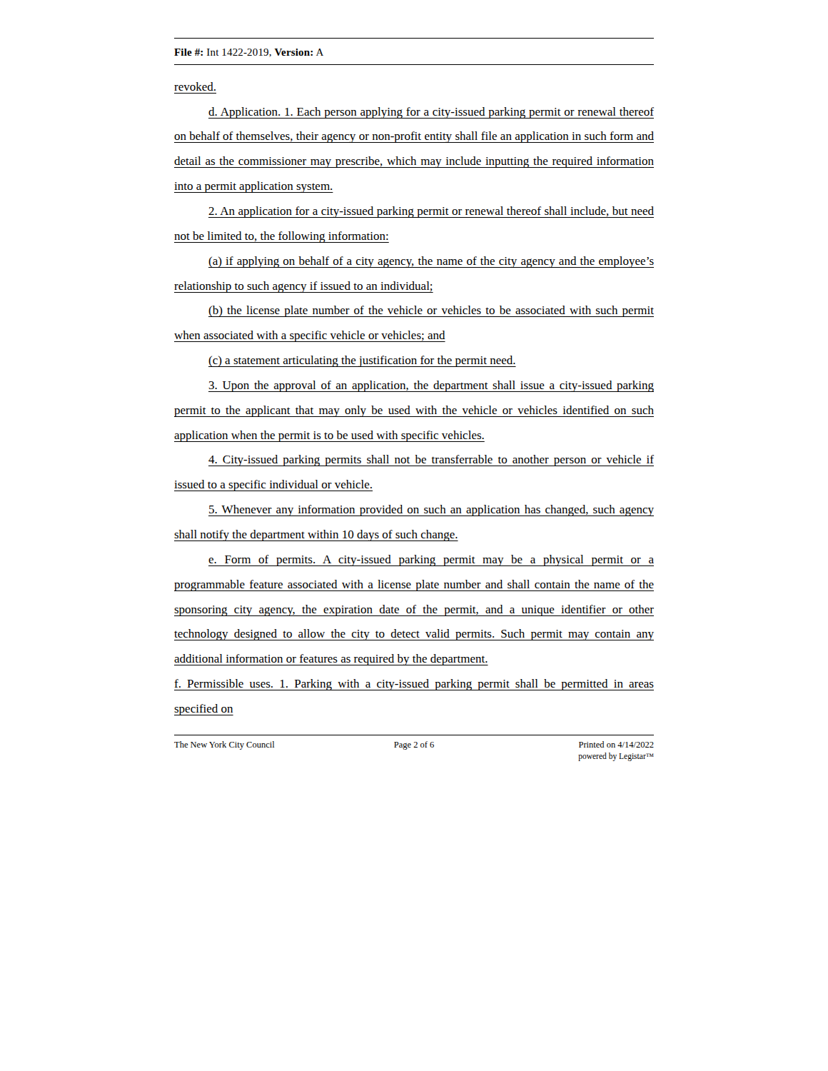File #: Int 1422-2019, Version: A
revoked.
d. Application. 1. Each person applying for a city-issued parking permit or renewal thereof on behalf of themselves, their agency or non-profit entity shall file an application in such form and detail as the commissioner may prescribe, which may include inputting the required information into a permit application system.
2. An application for a city-issued parking permit or renewal thereof shall include, but need not be limited to, the following information:
(a) if applying on behalf of a city agency, the name of the city agency and the employee’s relationship to such agency if issued to an individual;
(b) the license plate number of the vehicle or vehicles to be associated with such permit when associated with a specific vehicle or vehicles; and
(c) a statement articulating the justification for the permit need.
3. Upon the approval of an application, the department shall issue a city-issued parking permit to the applicant that may only be used with the vehicle or vehicles identified on such application when the permit is to be used with specific vehicles.
4. City-issued parking permits shall not be transferrable to another person or vehicle if issued to a specific individual or vehicle.
5. Whenever any information provided on such an application has changed, such agency shall notify the department within 10 days of such change.
e. Form of permits. A city-issued parking permit may be a physical permit or a programmable feature associated with a license plate number and shall contain the name of the sponsoring city agency, the expiration date of the permit, and a unique identifier or other technology designed to allow the city to detect valid permits. Such permit may contain any additional information or features as required by the department.
f. Permissible uses. 1. Parking with a city-issued parking permit shall be permitted in areas specified on
The New York City Council
Page 2 of 6
Printed on 4/14/2022 powered by Legistar™